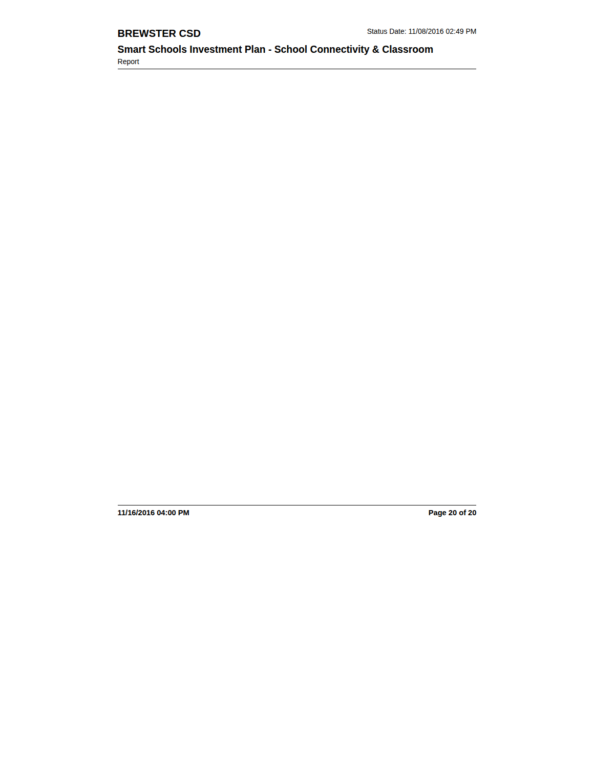Status Date: 11/08/2016 02:49 PM
BREWSTER CSD
Smart Schools Investment Plan - School Connectivity & Classroom
Report
11/16/2016 04:00 PM Page 20 of 20